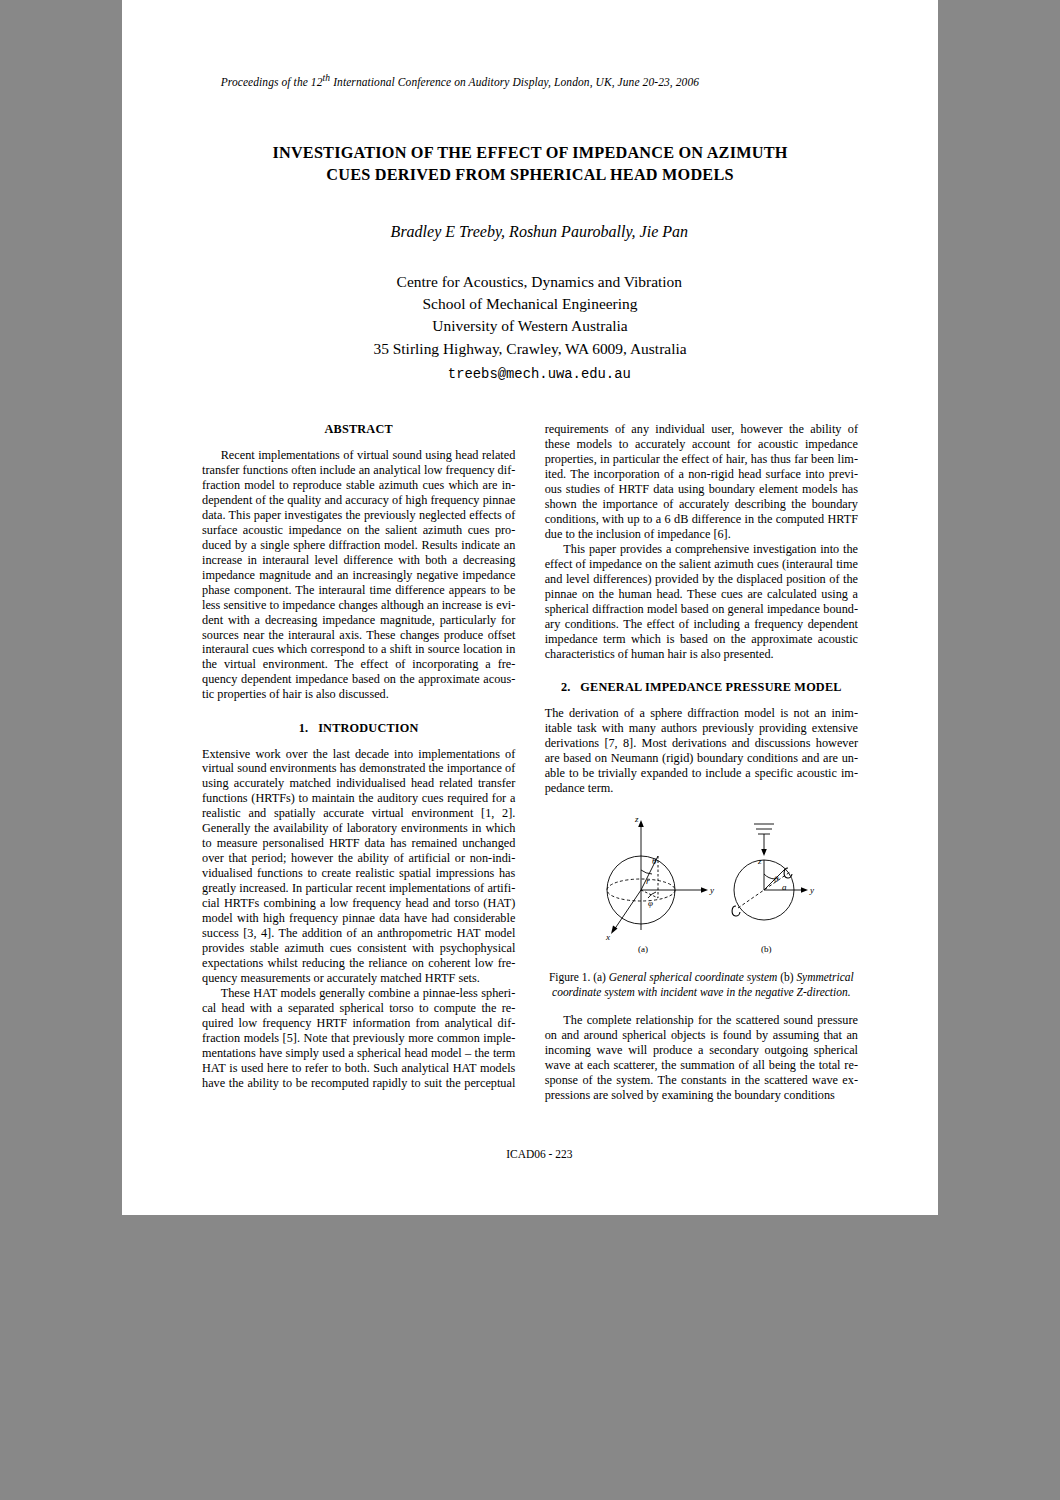Proceedings of the 12th International Conference on Auditory Display, London, UK, June 20-23, 2006
INVESTIGATION OF THE EFFECT OF IMPEDANCE ON AZIMUTH
CUES DERIVED FROM SPHERICAL HEAD MODELS
Bradley E Treeby, Roshun Paurobally, Jie Pan
Centre for Acoustics, Dynamics and Vibration
School of Mechanical Engineering
University of Western Australia
35 Stirling Highway, Crawley, WA 6009, Australia
treebs@mech.uwa.edu.au
ABSTRACT
Recent implementations of virtual sound using head related transfer functions often include an analytical low frequency diffraction model to reproduce stable azimuth cues which are independent of the quality and accuracy of high frequency pinnae data. This paper investigates the previously neglected effects of surface acoustic impedance on the salient azimuth cues produced by a single sphere diffraction model. Results indicate an increase in interaural level difference with both a decreasing impedance magnitude and an increasingly negative impedance phase component. The interaural time difference appears to be less sensitive to impedance changes although an increase is evident with a decreasing impedance magnitude, particularly for sources near the interaural axis. These changes produce offset interaural cues which correspond to a shift in source location in the virtual environment. The effect of incorporating a frequency dependent impedance based on the approximate acoustic properties of hair is also discussed.
1. INTRODUCTION
Extensive work over the last decade into implementations of virtual sound environments has demonstrated the importance of using accurately matched individualised head related transfer functions (HRTFs) to maintain the auditory cues required for a realistic and spatially accurate virtual environment [1, 2]. Generally the availability of laboratory environments in which to measure personalised HRTF data has remained unchanged over that period; however the ability of artificial or non-individualised functions to create realistic spatial impressions has greatly increased. In particular recent implementations of artificial HRTFs combining a low frequency head and torso (HAT) model with high frequency pinnae data have had considerable success [3, 4]. The addition of an anthropometric HAT model provides stable azimuth cues consistent with psychophysical expectations whilst reducing the reliance on coherent low frequency measurements or accurately matched HRTF sets.
These HAT models generally combine a pinnae-less spherical head with a separated spherical torso to compute the required low frequency HRTF information from analytical diffraction models [5]. Note that previously more common implementations have simply used a spherical head model – the term HAT is used here to refer to both. Such analytical HAT models have the ability to be recomputed rapidly to suit the perceptual requirements of any individual user, however the ability of these models to accurately account for acoustic impedance properties, in particular the effect of hair, has thus far been limited. The incorporation of a non-rigid head surface into previous studies of HRTF data using boundary element models has shown the importance of accurately describing the boundary conditions, with up to a 6 dB difference in the computed HRTF due to the inclusion of impedance [6].
This paper provides a comprehensive investigation into the effect of impedance on the salient azimuth cues (interaural time and level differences) provided by the displaced position of the pinnae on the human head. These cues are calculated using a spherical diffraction model based on general impedance boundary conditions. The effect of including a frequency dependent impedance term which is based on the approximate acoustic characteristics of human hair is also presented.
2. GENERAL IMPEDANCE PRESSURE MODEL
The derivation of a sphere diffraction model is not an inimitable task with many authors previously providing extensive derivations [7, 8]. Most derivations and discussions however are based on Neumann (rigid) boundary conditions and are unable to be trivially expanded to include a specific acoustic impedance term.
z y x θ r φ (a) z y θ a (b)
Figure 1. (a) General spherical coordinate system (b) Symmetrical coordinate system with incident wave in the negative Z-direction.
The complete relationship for the scattered sound pressure on and around spherical objects is found by assuming that an incoming wave will produce a secondary outgoing spherical wave at each scatterer, the summation of all being the total response of the system. The constants in the scattered wave expressions are solved by examining the boundary conditions
ICAD06 - 223